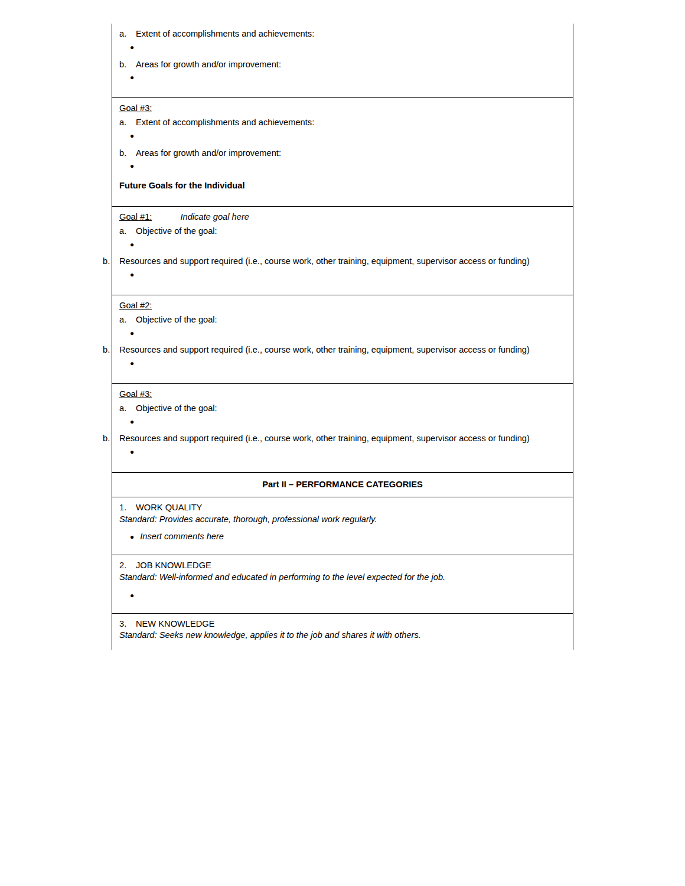a. Extent of accomplishments and achievements:
b. Areas for growth and/or improvement:
Goal #3:
a. Extent of accomplishments and achievements:
b. Areas for growth and/or improvement:
Future Goals for the Individual
Goal #1:Indicate goal here
a. Objective of the goal:
b. Resources and support required (i.e., course work, other training, equipment, supervisor access or funding)
Goal #2:
a. Objective of the goal:
b. Resources and support required (i.e., course work, other training, equipment, supervisor access or funding)
Goal #3:
a. Objective of the goal:
b. Resources and support required (i.e., course work, other training, equipment, supervisor access or funding)
Part II – PERFORMANCE CATEGORIES
1. WORK QUALITY
Standard: Provides accurate, thorough, professional work regularly.
Insert comments here
2. JOB KNOWLEDGE
Standard: Well-informed and educated in performing to the level expected for the job.
3. NEW KNOWLEDGE
Standard: Seeks new knowledge, applies it to the job and shares it with others.